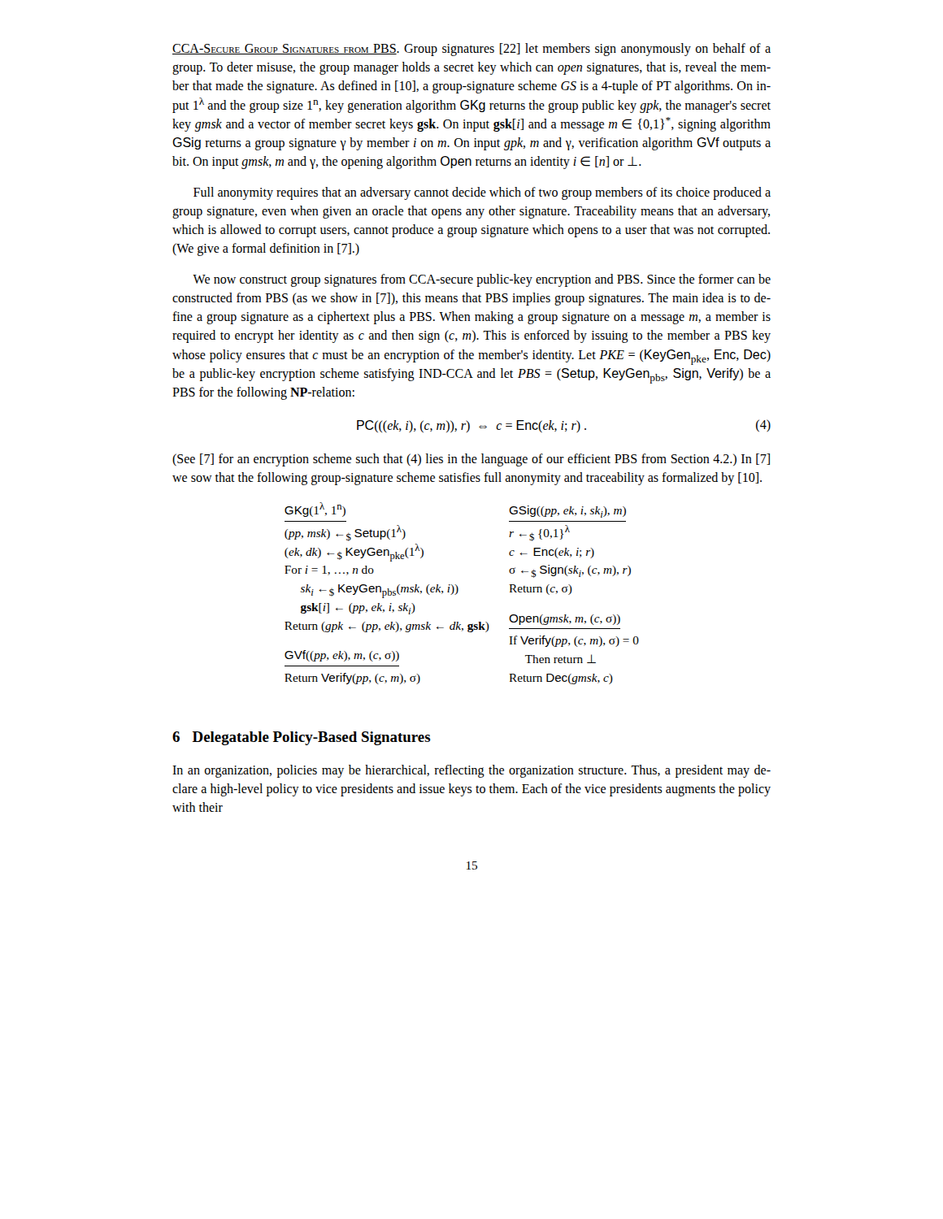CCA-Secure Group Signatures from PBS. Group signatures [22] let members sign anonymously on behalf of a group. To deter misuse, the group manager holds a secret key which can open signatures, that is, reveal the member that made the signature. As defined in [10], a group-signature scheme GS is a 4-tuple of PT algorithms. On input 1λ and the group size 1n, key generation algorithm GKg returns the group public key gpk, the manager's secret key gmsk and a vector of member secret keys gsk. On input gsk[i] and a message m ∈ {0,1}*, signing algorithm GSig returns a group signature γ by member i on m. On input gpk, m and γ, verification algorithm GVf outputs a bit. On input gmsk, m and γ, the opening algorithm Open returns an identity i ∈ [n] or ⊥.
Full anonymity requires that an adversary cannot decide which of two group members of its choice produced a group signature, even when given an oracle that opens any other signature. Traceability means that an adversary, which is allowed to corrupt users, cannot produce a group signature which opens to a user that was not corrupted. (We give a formal definition in [7].)
We now construct group signatures from CCA-secure public-key encryption and PBS. Since the former can be constructed from PBS (as we show in [7]), this means that PBS implies group signatures. The main idea is to define a group signature as a ciphertext plus a PBS. When making a group signature on a message m, a member is required to encrypt her identity as c and then sign (c, m). This is enforced by issuing to the member a PBS key whose policy ensures that c must be an encryption of the member's identity. Let PKE = (KeyGenpke, Enc, Dec) be a public-key encryption scheme satisfying IND-CCA and let PBS = (Setup, KeyGenpbs, Sign, Verify) be a PBS for the following NP-relation:
PC(((ek, i), (c, m)), r) ⇔ c = Enc(ek, i; r) . (4)
(See [7] for an encryption scheme such that (4) lies in the language of our efficient PBS from Section 4.2.) In [7] we sow that the following group-signature scheme satisfies full anonymity and traceability as formalized by [10].
| GKg (1 λ , 1 n ) ( pp , msk ) ← $ Setup (1 λ ) ( ek , dk ) ← $ KeyGen pke (1 λ ) For i = 1, …, n do sk i ← $ KeyGen pbs ( msk , ( ek , i )) gsk [ i ] ← ( pp , ek , i , sk i ) Return ( gpk ← ( pp , ek ), gmsk ← dk , gsk ) GVf (( pp , ek ), m , ( c , σ)) Return Verify ( pp , ( c , m ), σ) | GSig (( pp , ek , i , sk i ), m ) r ← $ {0,1} λ c ← Enc ( ek , i ; r ) σ ← $ Sign ( sk i , ( c , m ), r ) Return ( c , σ) Open ( gmsk , m , ( c , σ)) If Verify ( pp , ( c , m ), σ) = 0 Then return ⊥ Return Dec ( gmsk , c ) |
6 Delegatable Policy-Based Signatures
In an organization, policies may be hierarchical, reflecting the organization structure. Thus, a president may declare a high-level policy to vice presidents and issue keys to them. Each of the vice presidents augments the policy with their
15